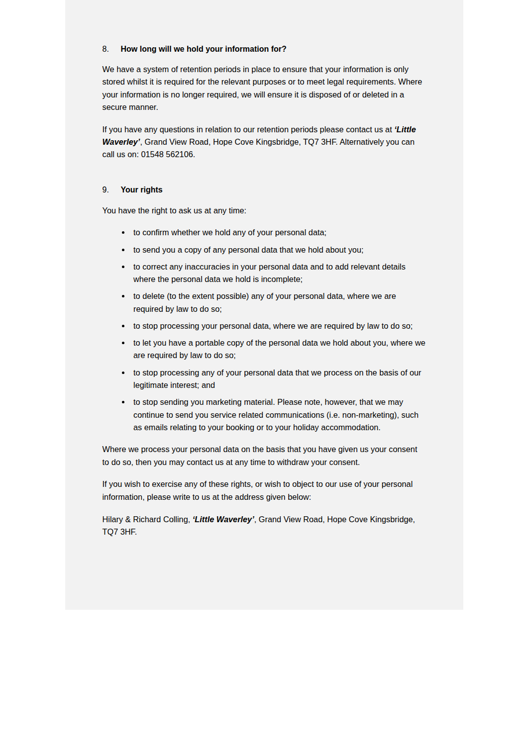How long will we hold your information for?
We have a system of retention periods in place to ensure that your information is only stored whilst it is required for the relevant purposes or to meet legal requirements. Where your information is no longer required, we will ensure it is disposed of or deleted in a secure manner.
If you have any questions in relation to our retention periods please contact us at ‘Little Waverley’, Grand View Road, Hope Cove Kingsbridge, TQ7 3HF. Alternatively you can call us on: 01548 562106.
Your rights
You have the right to ask us at any time:
to confirm whether we hold any of your personal data;
to send you a copy of any personal data that we hold about you;
to correct any inaccuracies in your personal data and to add relevant details where the personal data we hold is incomplete;
to delete (to the extent possible) any of your personal data, where we are required by law to do so;
to stop processing your personal data, where we are required by law to do so;
to let you have a portable copy of the personal data we hold about you, where we are required by law to do so;
to stop processing any of your personal data that we process on the basis of our legitimate interest; and
to stop sending you marketing material. Please note, however, that we may continue to send you service related communications (i.e. non-marketing), such as emails relating to your booking or to your holiday accommodation.
Where we process your personal data on the basis that you have given us your consent to do so, then you may contact us at any time to withdraw your consent.
If you wish to exercise any of these rights, or wish to object to our use of your personal information, please write to us at the address given below:
Hilary & Richard Colling, ‘Little Waverley’, Grand View Road, Hope Cove Kingsbridge, TQ7 3HF.